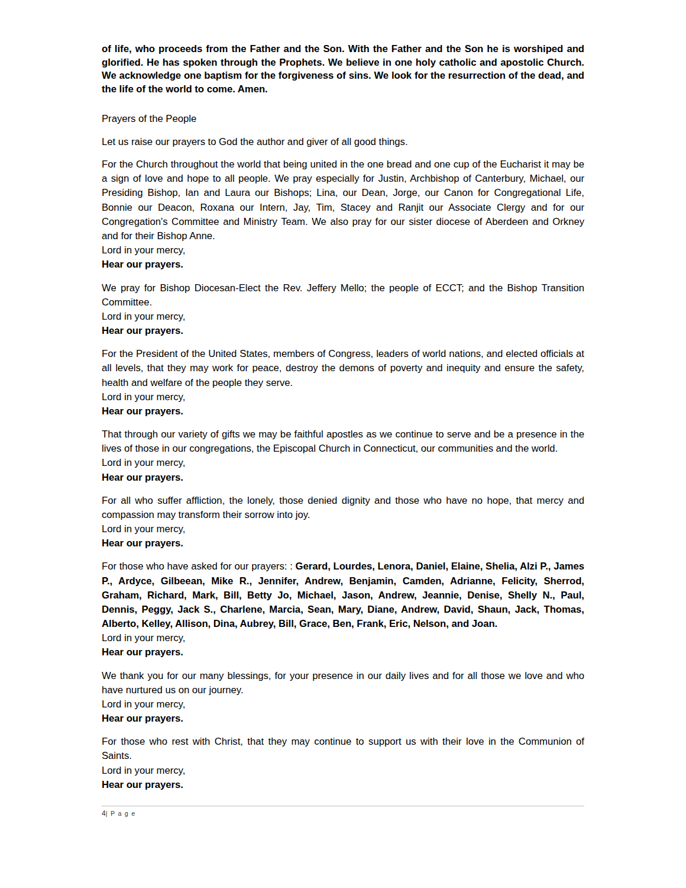of life, who proceeds from the Father and the Son. With the Father and the Son he is worshiped and glorified. He has spoken through the Prophets. We believe in one holy catholic and apostolic Church. We acknowledge one baptism for the forgiveness of sins. We look for the resurrection of the dead, and the life of the world to come. Amen.
Prayers of the People
Let us raise our prayers to God the author and giver of all good things.
For the Church throughout the world that being united in the one bread and one cup of the Eucharist it may be a sign of love and hope to all people. We pray especially for Justin, Archbishop of Canterbury, Michael, our Presiding Bishop, Ian and Laura our Bishops; Lina, our Dean, Jorge, our Canon for Congregational Life, Bonnie our Deacon, Roxana our Intern, Jay, Tim, Stacey and Ranjit our Associate Clergy and for our Congregation's Committee and Ministry Team. We also pray for our sister diocese of Aberdeen and Orkney and for their Bishop Anne.
Lord in your mercy,
Hear our prayers.
We pray for Bishop Diocesan-Elect the Rev. Jeffery Mello; the people of ECCT; and the Bishop Transition Committee.
Lord in your mercy,
Hear our prayers.
For the President of the United States, members of Congress, leaders of world nations, and elected officials at all levels, that they may work for peace, destroy the demons of poverty and inequity and ensure the safety, health and welfare of the people they serve.
Lord in your mercy,
Hear our prayers.
That through our variety of gifts we may be faithful apostles as we continue to serve and be a presence in the lives of those in our congregations, the Episcopal Church in Connecticut, our communities and the world.
Lord in your mercy,
Hear our prayers.
For all who suffer affliction, the lonely, those denied dignity and those who have no hope, that mercy and compassion may transform their sorrow into joy.
Lord in your mercy,
Hear our prayers.
For those who have asked for our prayers: : Gerard, Lourdes, Lenora, Daniel, Elaine, Shelia, Alzi P., James P., Ardyce, Gilbeean, Mike R., Jennifer, Andrew, Benjamin, Camden, Adrianne, Felicity, Sherrod, Graham, Richard, Mark, Bill, Betty Jo, Michael, Jason, Andrew, Jeannie, Denise, Shelly N., Paul, Dennis, Peggy, Jack S., Charlene, Marcia, Sean, Mary, Diane, Andrew, David, Shaun, Jack, Thomas, Alberto, Kelley, Allison, Dina, Aubrey, Bill, Grace, Ben, Frank, Eric, Nelson, and Joan.
Lord in your mercy,
Hear our prayers.
We thank you for our many blessings, for your presence in our daily lives and for all those we love and who have nurtured us on our journey.
Lord in your mercy,
Hear our prayers.
For those who rest with Christ, that they may continue to support us with their love in the Communion of Saints.
Lord in your mercy,
Hear our prayers.
4| P a g e